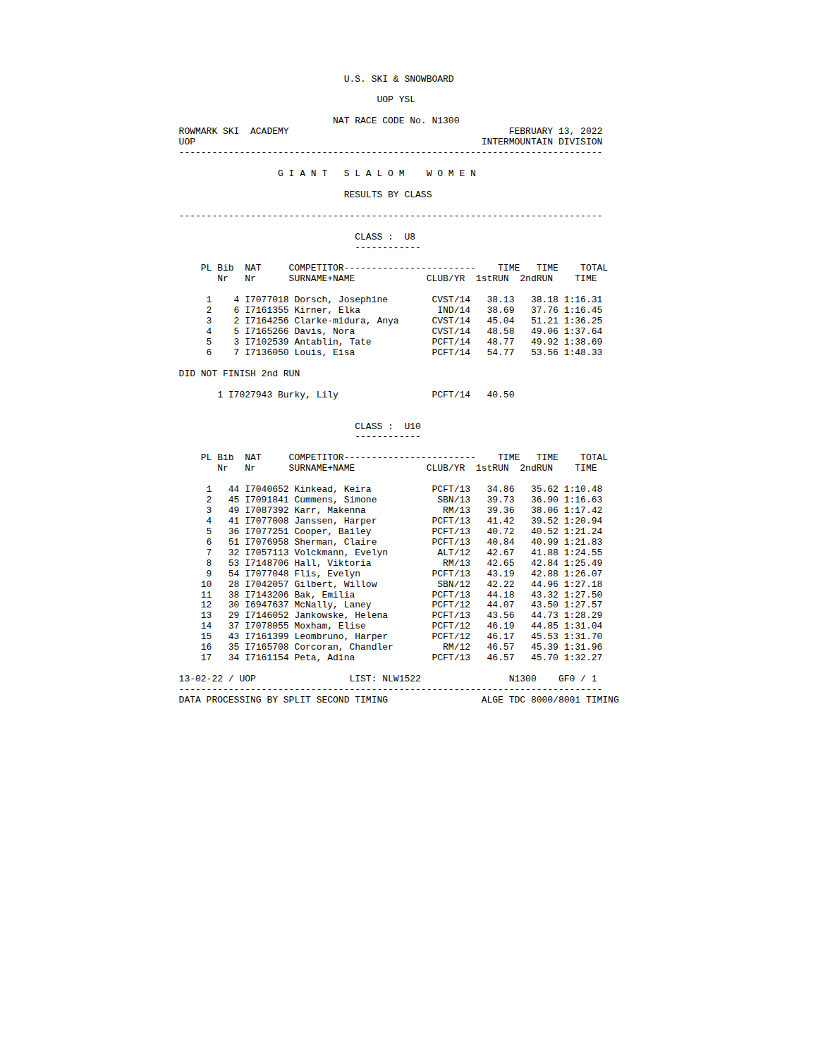U.S. SKI & SNOWBOARD

                                    UOP YSL

                            NAT RACE CODE No. N1300
ROWMARK SKI  ACADEMY                                        FEBRUARY 13, 2022
UOP                                                    INTERMOUNTAIN DIVISION
-----------------------------------------------------------------------------

                  G I A N T   S L A L O M    W O M E N

                              RESULTS BY CLASS

-----------------------------------------------------------------------------

                                CLASS :  U8
                                ------------

    PL Bib  NAT     COMPETITOR------------------------    TIME   TIME    TOTAL
       Nr   Nr      SURNAME+NAME             CLUB/YR  1stRUN  2ndRUN    TIME

     1    4 I7077018 Dorsch, Josephine        CVST/14   38.13   38.18 1:16.31
     2    6 I7161355 Kirner, Elka              IND/14   38.69   37.76 1:16.45
     3    2 I7164256 Clarke-midura, Anya      CVST/14   45.04   51.21 1:36.25
     4    5 I7165266 Davis, Nora              CVST/14   48.58   49.06 1:37.64
     5    3 I7102539 Antablin, Tate           PCFT/14   48.77   49.92 1:38.69
     6    7 I7136050 Louis, Eisa              PCFT/14   54.77   53.56 1:48.33

DID NOT FINISH 2nd RUN

       1 I7027943 Burky, Lily                 PCFT/14   40.50


                                CLASS :  U10
                                ------------

    PL Bib  NAT     COMPETITOR------------------------    TIME   TIME    TOTAL
       Nr   Nr      SURNAME+NAME             CLUB/YR  1stRUN  2ndRUN    TIME

     1   44 I7040652 Kinkead, Keira           PCFT/13   34.86   35.62 1:10.48
     2   45 I7091841 Cummens, Simone           SBN/13   39.73   36.90 1:16.63
     3   49 I7087392 Karr, Makenna              RM/13   39.36   38.06 1:17.42
     4   41 I7077008 Janssen, Harper          PCFT/13   41.42   39.52 1:20.94
     5   36 I7077251 Cooper, Bailey           PCFT/13   40.72   40.52 1:21.24
     6   51 I7076958 Sherman, Claire          PCFT/13   40.84   40.99 1:21.83
     7   32 I7057113 Volckmann, Evelyn         ALT/12   42.67   41.88 1:24.55
     8   53 I7148706 Hall, Viktoria             RM/13   42.65   42.84 1:25.49
     9   54 I7077048 Flis, Evelyn             PCFT/13   43.19   42.88 1:26.07
    10   28 I7042057 Gilbert, Willow           SBN/12   42.22   44.96 1:27.18
    11   38 I7143206 Bak, Emilia              PCFT/13   44.18   43.32 1:27.50
    12   30 I6947637 McNally, Laney           PCFT/12   44.07   43.50 1:27.57
    13   29 I7146052 Jankowske, Helena        PCFT/13   43.56   44.73 1:28.29
    14   37 I7078055 Moxham, Elise            PCFT/12   46.19   44.85 1:31.04
    15   43 I7161399 Leombruno, Harper        PCFT/12   46.17   45.53 1:31.70
    16   35 I7165708 Corcoran, Chandler         RM/12   46.57   45.39 1:31.96
    17   34 I7161154 Peta, Adina              PCFT/13   46.57   45.70 1:32.27

13-02-22 / UOP                 LIST: NLW1522                N1300    GF0 / 1
-----------------------------------------------------------------------------
DATA PROCESSING BY SPLIT SECOND TIMING                 ALGE TDC 8000/8001 TIMING